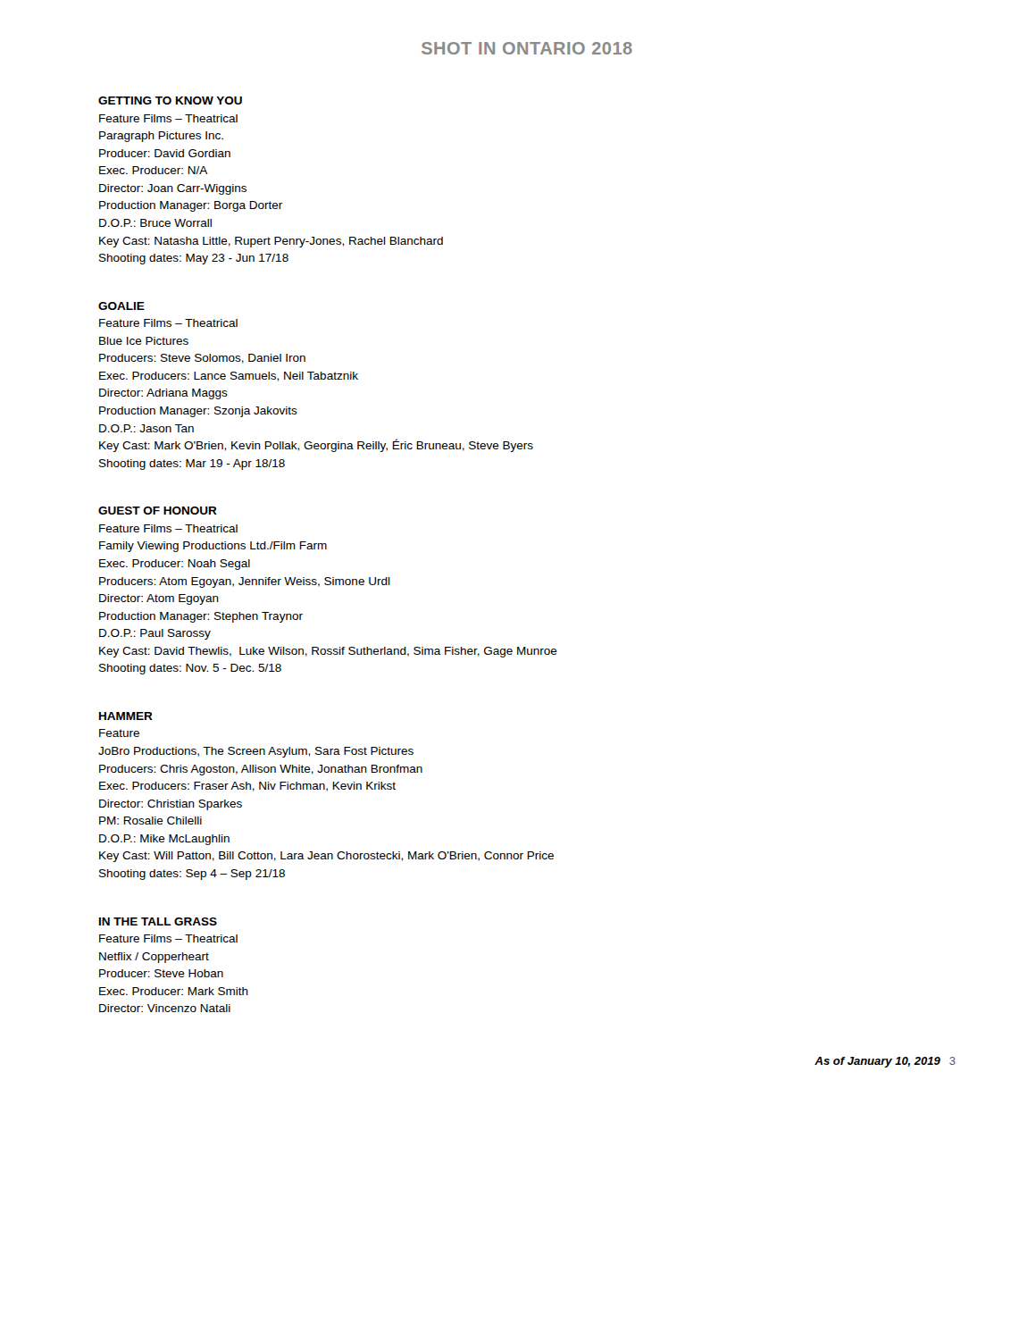SHOT IN ONTARIO 2018
GETTING TO KNOW YOU
Feature Films – Theatrical
Paragraph Pictures Inc.
Producer: David Gordian
Exec. Producer: N/A
Director: Joan Carr-Wiggins
Production Manager: Borga Dorter
D.O.P.: Bruce Worrall
Key Cast: Natasha Little, Rupert Penry-Jones, Rachel Blanchard
Shooting dates: May 23 - Jun 17/18
GOALIE
Feature Films – Theatrical
Blue Ice Pictures
Producers: Steve Solomos, Daniel Iron
Exec. Producers: Lance Samuels, Neil Tabatznik
Director: Adriana Maggs
Production Manager: Szonja Jakovits
D.O.P.: Jason Tan
Key Cast: Mark O'Brien, Kevin Pollak, Georgina Reilly, Éric Bruneau, Steve Byers
Shooting dates: Mar 19 - Apr 18/18
GUEST OF HONOUR
Feature Films – Theatrical
Family Viewing Productions Ltd./Film Farm
Exec. Producer: Noah Segal
Producers: Atom Egoyan, Jennifer Weiss, Simone Urdl
Director: Atom Egoyan
Production Manager: Stephen Traynor
D.O.P.: Paul Sarossy
Key Cast: David Thewlis, Luke Wilson, Rossif Sutherland, Sima Fisher, Gage Munroe
Shooting dates: Nov. 5 - Dec. 5/18
HAMMER
Feature
JoBro Productions, The Screen Asylum, Sara Fost Pictures
Producers: Chris Agoston, Allison White, Jonathan Bronfman
Exec. Producers: Fraser Ash, Niv Fichman, Kevin Krikst
Director: Christian Sparkes
PM: Rosalie Chilelli
D.O.P.: Mike McLaughlin
Key Cast: Will Patton, Bill Cotton, Lara Jean Chorostecki, Mark O'Brien, Connor Price
Shooting dates: Sep 4 – Sep 21/18
IN THE TALL GRASS
Feature Films – Theatrical
Netflix / Copperheart
Producer: Steve Hoban
Exec. Producer: Mark Smith
Director: Vincenzo Natali
As of January 10, 20193